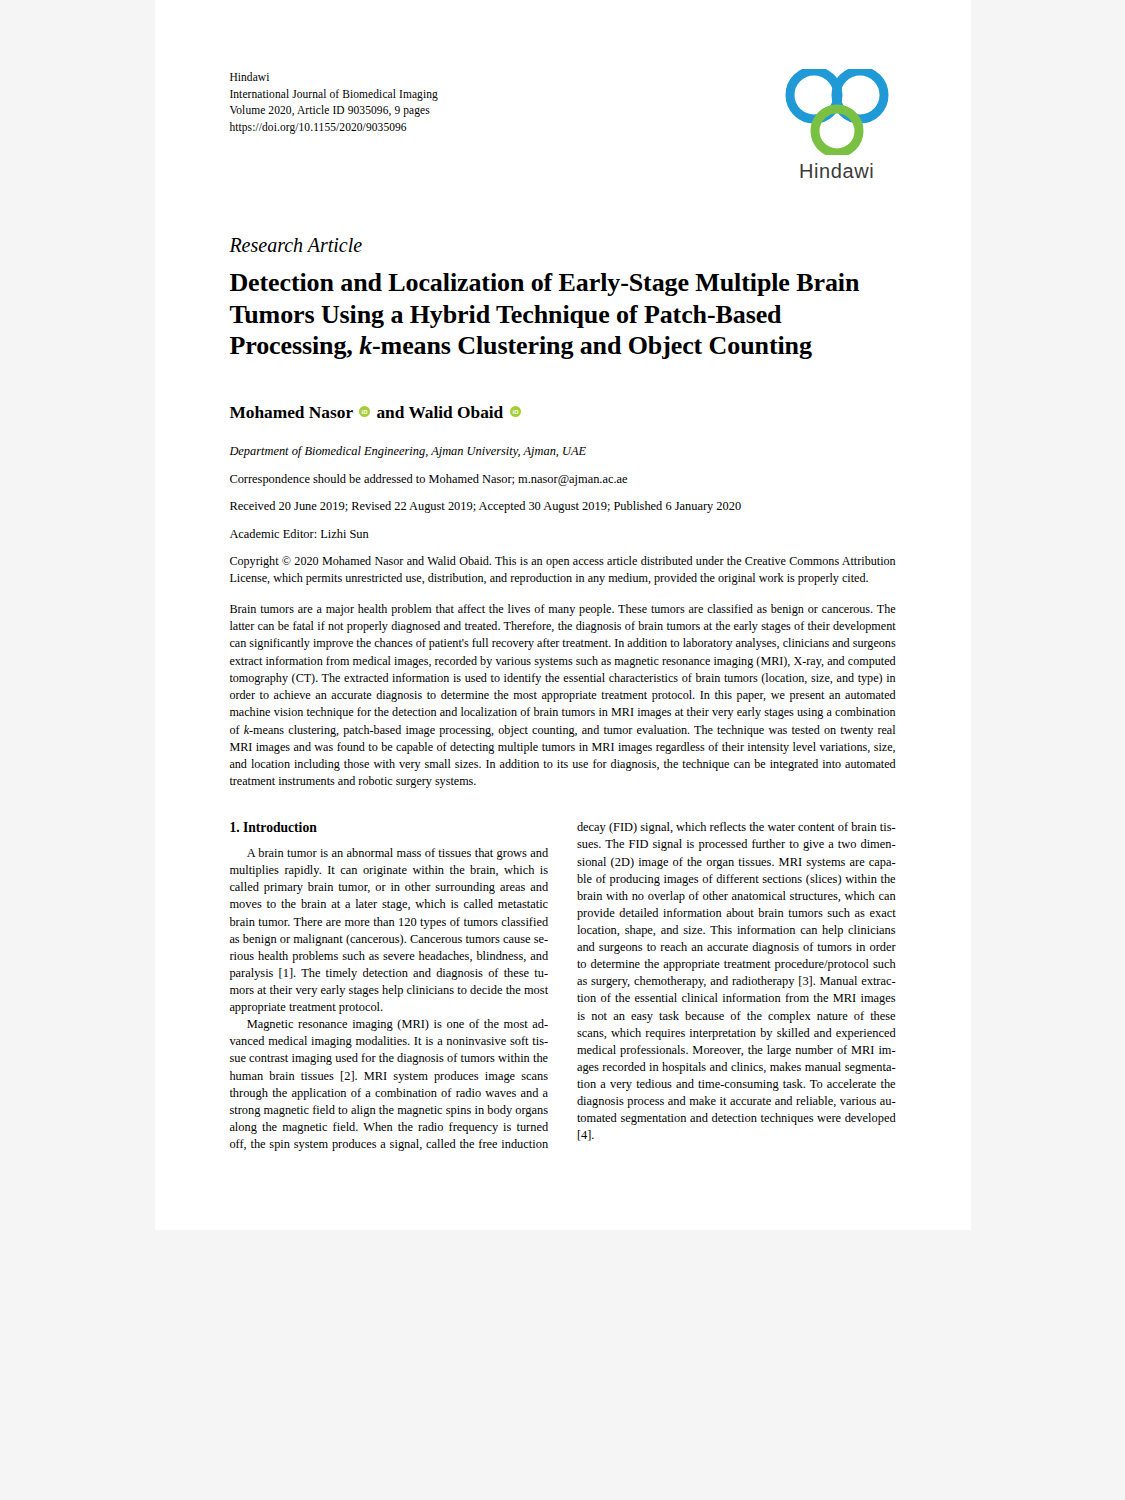Hindawi
International Journal of Biomedical Imaging
Volume 2020, Article ID 9035096, 9 pages
https://doi.org/10.1155/2020/9035096
Hindawi
Research Article
Detection and Localization of Early-Stage Multiple Brain Tumors Using a Hybrid Technique of Patch-Based Processing, k-means Clustering and Object Counting
Mohamed Nasor iD and Walid Obaid iD
Department of Biomedical Engineering, Ajman University, Ajman, UAE
Correspondence should be addressed to Mohamed Nasor; m.nasor@ajman.ac.ae
Received 20 June 2019; Revised 22 August 2019; Accepted 30 August 2019; Published 6 January 2020
Academic Editor: Lizhi Sun
Copyright © 2020 Mohamed Nasor and Walid Obaid. This is an open access article distributed under the Creative Commons Attribution License, which permits unrestricted use, distribution, and reproduction in any medium, provided the original work is properly cited.
Brain tumors are a major health problem that affect the lives of many people. These tumors are classified as benign or cancerous. The latter can be fatal if not properly diagnosed and treated. Therefore, the diagnosis of brain tumors at the early stages of their development can significantly improve the chances of patient's full recovery after treatment. In addition to laboratory analyses, clinicians and surgeons extract information from medical images, recorded by various systems such as magnetic resonance imaging (MRI), X-ray, and computed tomography (CT). The extracted information is used to identify the essential characteristics of brain tumors (location, size, and type) in order to achieve an accurate diagnosis to determine the most appropriate treatment protocol. In this paper, we present an automated machine vision technique for the detection and localization of brain tumors in MRI images at their very early stages using a combination of k-means clustering, patch-based image processing, object counting, and tumor evaluation. The technique was tested on twenty real MRI images and was found to be capable of detecting multiple tumors in MRI images regardless of their intensity level variations, size, and location including those with very small sizes. In addition to its use for diagnosis, the technique can be integrated into automated treatment instruments and robotic surgery systems.
1. Introduction
A brain tumor is an abnormal mass of tissues that grows and multiplies rapidly. It can originate within the brain, which is called primary brain tumor, or in other surrounding areas and moves to the brain at a later stage, which is called metastatic brain tumor. There are more than 120 types of tumors classified as benign or malignant (cancerous). Cancerous tumors cause serious health problems such as severe headaches, blindness, and paralysis [1]. The timely detection and diagnosis of these tumors at their very early stages help clinicians to decide the most appropriate treatment protocol.
Magnetic resonance imaging (MRI) is one of the most advanced medical imaging modalities. It is a noninvasive soft tissue contrast imaging used for the diagnosis of tumors within the human brain tissues [2]. MRI system produces image scans through the application of a combination of radio waves and a strong magnetic field to align the magnetic spins in body organs along the magnetic field. When the radio frequency is turned off, the spin system produces a signal, called the free induction decay (FID) signal, which reflects the water content of brain tissues. The FID signal is processed further to give a two dimensional (2D) image of the organ tissues. MRI systems are capable of producing images of different sections (slices) within the brain with no overlap of other anatomical structures, which can provide detailed information about brain tumors such as exact location, shape, and size. This information can help clinicians and surgeons to reach an accurate diagnosis of tumors in order to determine the appropriate treatment procedure/protocol such as surgery, chemotherapy, and radiotherapy [3]. Manual extraction of the essential clinical information from the MRI images is not an easy task because of the complex nature of these scans, which requires interpretation by skilled and experienced medical professionals. Moreover, the large number of MRI images recorded in hospitals and clinics, makes manual segmentation a very tedious and time-consuming task. To accelerate the diagnosis process and make it accurate and reliable, various automated segmentation and detection techniques were developed [4].